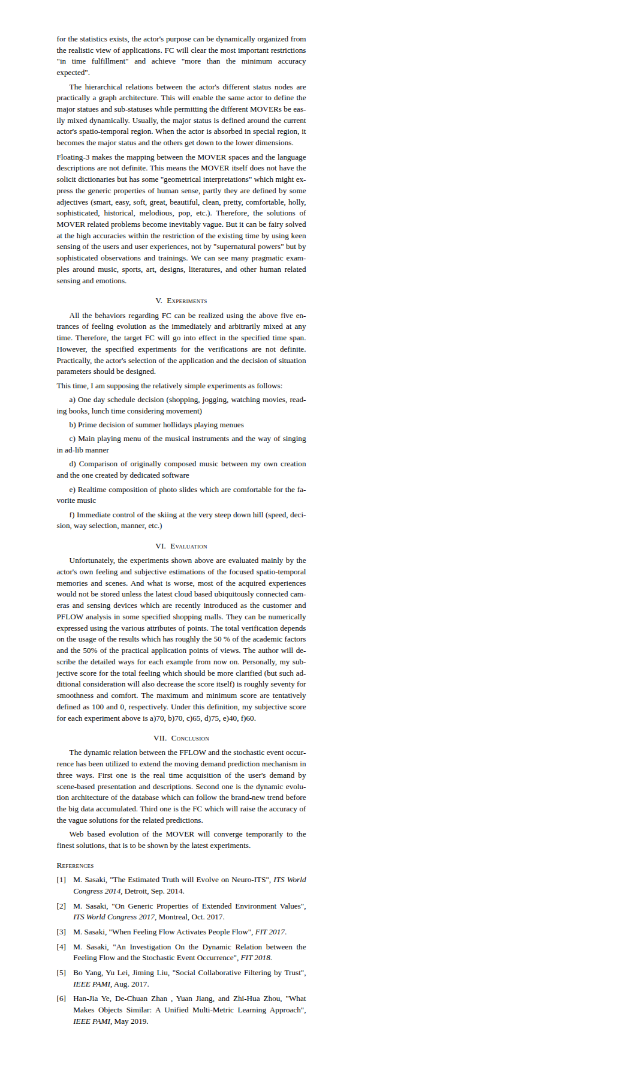for the statistics exists, the actor's purpose can be dynamically organized from the realistic view of applications. FC will clear the most important restrictions "in time fulfillment" and achieve "more than the minimum accuracy expected".
The hierarchical relations between the actor's different status nodes are practically a graph architecture. This will enable the same actor to define the major statues and sub-statuses while permitting the different MOVERs be easily mixed dynamically. Usually, the major status is defined around the current actor's spatio-temporal region. When the actor is absorbed in special region, it becomes the major status and the others get down to the lower dimensions.
Floating-3 makes the mapping between the MOVER spaces and the language descriptions are not definite. This means the MOVER itself does not have the solicit dictionaries but has some "geometrical interpretations" which might express the generic properties of human sense, partly they are defined by some adjectives (smart, easy, soft, great, beautiful, clean, pretty, comfortable, holly, sophisticated, historical, melodious, pop, etc.). Therefore, the solutions of MOVER related problems become inevitably vague. But it can be fairy solved at the high accuracies within the restriction of the existing time by using keen sensing of the users and user experiences, not by "supernatural powers" but by sophisticated observations and trainings. We can see many pragmatic examples around music, sports, art, designs, literatures, and other human related sensing and emotions.
V. Experiments
All the behaviors regarding FC can be realized using the above five entrances of feeling evolution as the immediately and arbitrarily mixed at any time. Therefore, the target FC will go into effect in the specified time span. However, the specified experiments for the verifications are not definite. Practically, the actor's selection of the application and the decision of situation parameters should be designed.
This time, I am supposing the relatively simple experiments as follows:
a) One day schedule decision (shopping, jogging, watching movies, reading books, lunch time considering movement)
b) Prime decision of summer hollidays playing menues
c) Main playing menu of the musical instruments and the way of singing in ad-lib manner
d) Comparison of originally composed music between my own creation and the one created by dedicated software
e) Realtime composition of photo slides which are comfortable for the favorite music
f) Immediate control of the skiing at the very steep down hill (speed, decision, way selection, manner, etc.)
VI. Evaluation
Unfortunately, the experiments shown above are evaluated mainly by the actor's own feeling and subjective estimations of the focused spatio-temporal memories and scenes. And what is worse, most of the acquired experiences would not be stored unless the latest cloud based ubiquitously connected cameras and sensing devices which are recently introduced as the customer and PFLOW analysis in some specified shopping malls. They can be numerically expressed using the various attributes of points. The total verification depends on the usage of the results which has roughly the 50 % of the academic factors and the 50% of the practical application points of views. The author will describe the detailed ways for each example from now on. Personally, my subjective score for the total feeling which should be more clarified (but such additional consideration will also decrease the score itself) is roughly seventy for smoothness and comfort. The maximum and minimum score are tentatively defined as 100 and 0, respectively. Under this definition, my subjective score for each experiment above is a)70, b)70, c)65, d)75, e)40, f)60.
VII. Conclusion
The dynamic relation between the FFLOW and the stochastic event occurrence has been utilized to extend the moving demand prediction mechanism in three ways. First one is the real time acquisition of the user's demand by scene-based presentation and descriptions. Second one is the dynamic evolution architecture of the database which can follow the brand-new trend before the big data accumulated. Third one is the FC which will raise the accuracy of the vague solutions for the related predictions.
Web based evolution of the MOVER will converge temporarily to the finest solutions, that is to be shown by the latest experiments.
References
M. Sasaki, "The Estimated Truth will Evolve on Neuro-ITS", ITS World Congress 2014, Detroit, Sep. 2014.
M. Sasaki, "On Generic Properties of Extended Environment Values", ITS World Congress 2017, Montreal, Oct. 2017.
M. Sasaki, "When Feeling Flow Activates People Flow", FIT 2017.
M. Sasaki, "An Investigation On the Dynamic Relation between the Feeling Flow and the Stochastic Event Occurrence", FIT 2018.
Bo Yang, Yu Lei, Jiming Liu, "Social Collaborative Filtering by Trust", IEEE PAMI, Aug. 2017.
Han-Jia Ye, De-Chuan Zhan , Yuan Jiang, and Zhi-Hua Zhou, "What Makes Objects Similar: A Unified Multi-Metric Learning Approach", IEEE PAMI, May 2019.